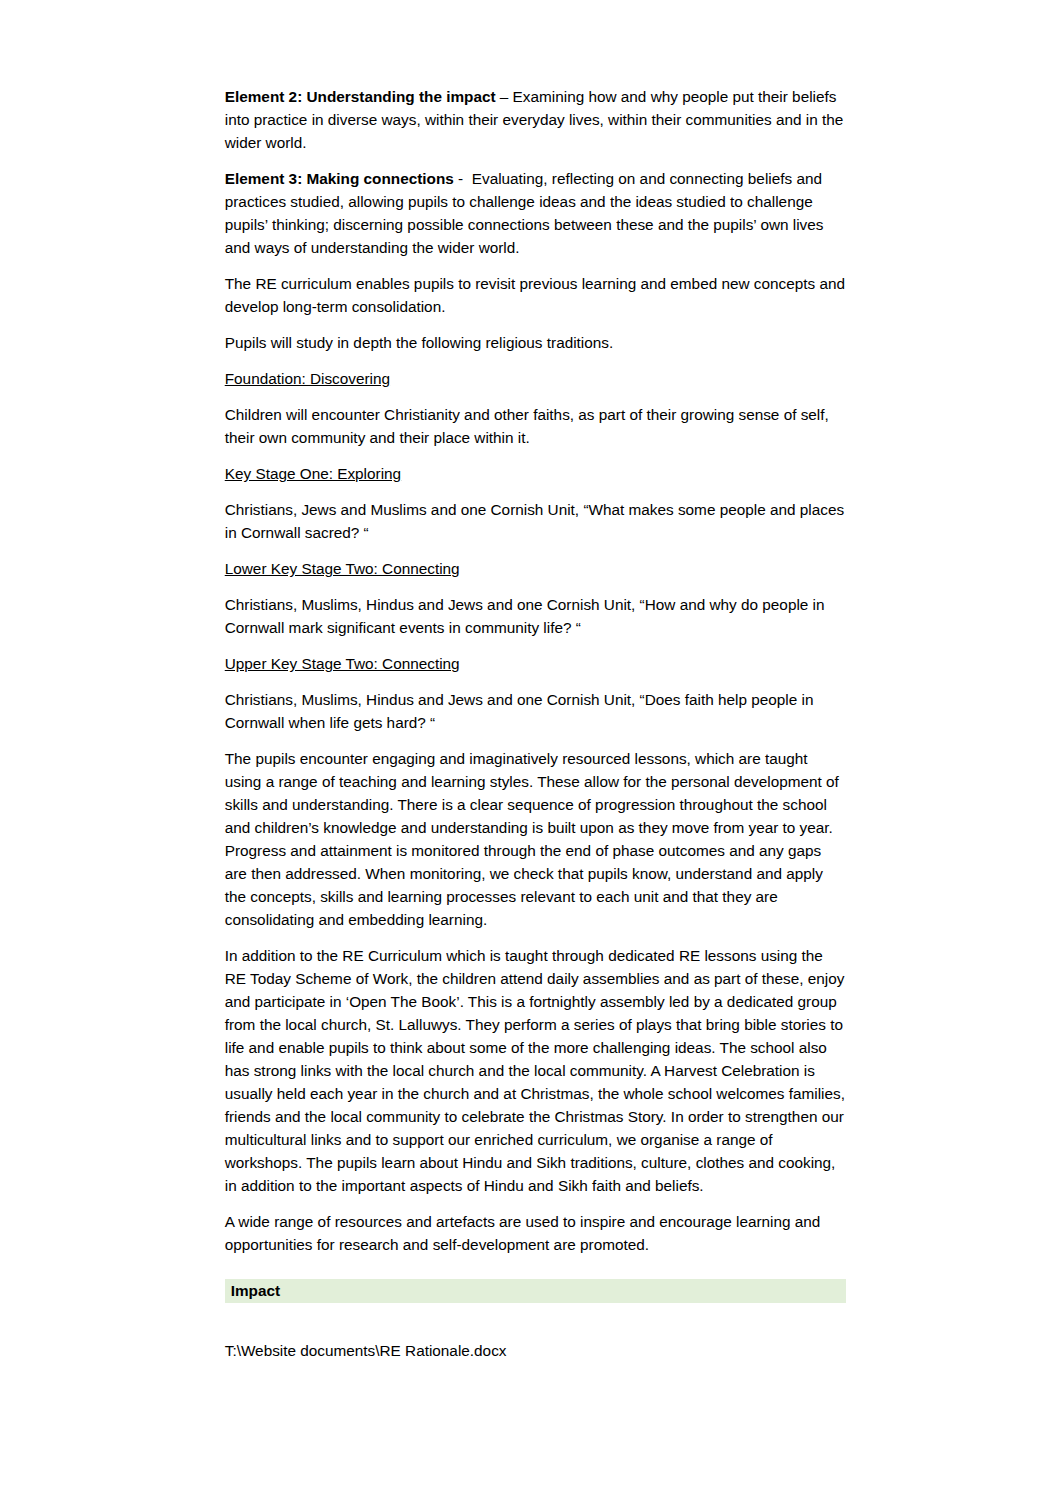Element 2: Understanding the impact – Examining how and why people put their beliefs into practice in diverse ways, within their everyday lives, within their communities and in the wider world.
Element 3: Making connections - Evaluating, reflecting on and connecting beliefs and practices studied, allowing pupils to challenge ideas and the ideas studied to challenge pupils’ thinking; discerning possible connections between these and the pupils’ own lives and ways of understanding the wider world.
The RE curriculum enables pupils to revisit previous learning and embed new concepts and develop long-term consolidation.
Pupils will study in depth the following religious traditions.
Foundation: Discovering
Children will encounter Christianity and other faiths, as part of their growing sense of self, their own community and their place within it.
Key Stage One: Exploring
Christians, Jews and Muslims and one Cornish Unit, “What makes some people and places in Cornwall sacred? “
Lower Key Stage Two: Connecting
Christians, Muslims, Hindus and Jews and one Cornish Unit, “How and why do people in Cornwall mark significant events in community life? “
Upper Key Stage Two: Connecting
Christians, Muslims, Hindus and Jews and one Cornish Unit, “Does faith help people in Cornwall when life gets hard? “
The pupils encounter engaging and imaginatively resourced lessons, which are taught using a range of teaching and learning styles. These allow for the personal development of skills and understanding. There is a clear sequence of progression throughout the school and children’s knowledge and understanding is built upon as they move from year to year. Progress and attainment is monitored through the end of phase outcomes and any gaps are then addressed. When monitoring, we check that pupils know, understand and apply the concepts, skills and learning processes relevant to each unit and that they are consolidating and embedding learning.
In addition to the RE Curriculum which is taught through dedicated RE lessons using the RE Today Scheme of Work, the children attend daily assemblies and as part of these, enjoy and participate in ‘Open The Book’. This is a fortnightly assembly led by a dedicated group from the local church, St. Lalluwys. They perform a series of plays that bring bible stories to life and enable pupils to think about some of the more challenging ideas. The school also has strong links with the local church and the local community. A Harvest Celebration is usually held each year in the church and at Christmas, the whole school welcomes families, friends and the local community to celebrate the Christmas Story. In order to strengthen our multicultural links and to support our enriched curriculum, we organise a range of workshops. The pupils learn about Hindu and Sikh traditions, culture, clothes and cooking, in addition to the important aspects of Hindu and Sikh faith and beliefs.
A wide range of resources and artefacts are used to inspire and encourage learning and opportunities for research and self-development are promoted.
Impact
T:\Website documents\RE Rationale.docx